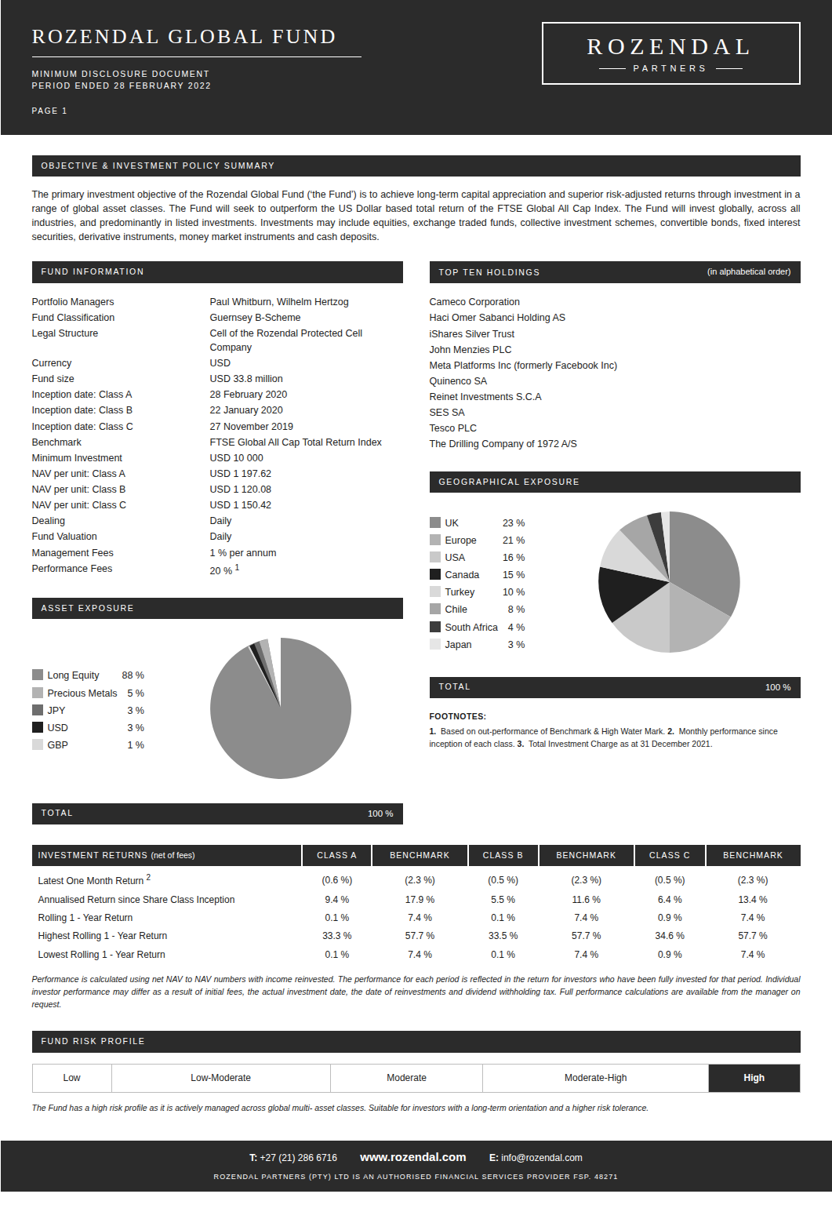Rozendal Global Fund
Minimum Disclosure Document
Period Ended 28 February 2022
PAGE 1
ROZENDAL
PARTNERS
Objective & Investment Policy Summary
The primary investment objective of the Rozendal Global Fund (‘the Fund’) is to achieve long-term capital appreciation and superior risk-adjusted returns through investment in a range of global asset classes. The Fund will seek to outperform the US Dollar based total return of the FTSE Global All Cap Index. The Fund will invest globally, across all industries, and predominantly in listed investments. Investments may include equities, exchange traded funds, collective investment schemes, convertible bonds, fixed interest securities, derivative instruments, money market instruments and cash deposits.
Fund Information
| Portfolio Managers | Paul Whitburn, Wilhelm Hertzog |
| Fund Classification | Guernsey B-Scheme |
| Legal Structure | Cell of the Rozendal Protected Cell Company |
| Currency | USD |
| Fund size | USD 33.8 million |
| Inception date: Class A | 28 February 2020 |
| Inception date: Class B | 22 January 2020 |
| Inception date: Class C | 27 November 2019 |
| Benchmark | FTSE Global All Cap Total Return Index |
| Minimum Investment | USD 10 000 |
| NAV per unit: Class A | USD 1 197.62 |
| NAV per unit: Class B | USD 1 120.08 |
| NAV per unit: Class C | USD 1 150.42 |
| Dealing | Daily |
| Fund Valuation | Daily |
| Management Fees | 1 % per annum |
| Performance Fees | 20 % 1 |
Asset Exposure
| | Long Equity | 88 % |
| | Precious Metals | 5 % |
| | JPY | 3 % |
| | USD | 3 % |
| | GBP | 1 % |
Total 100 %
Top Ten Holdings(in alphabetical order)
Cameco Corporation
Haci Omer Sabanci Holding AS
iShares Silver Trust
John Menzies PLC
Meta Platforms Inc (formerly Facebook Inc)
Quinenco SA
Reinet Investments S.C.A
SES SA
Tesco PLC
The Drilling Company of 1972 A/S
Geographical Exposure
| | UK | 23 % |
| | Europe | 21 % |
| | USA | 16 % |
| | Canada | 15 % |
| | Turkey | 10 % |
| | Chile | 8 % |
| | South Africa | 4 % |
| | Japan | 3 % |
Total 100 %
FOOTNOTES:
1. Based on out-performance of Benchmark & High Water Mark. 2. Monthly performance since inception of each class. 3. Total Investment Charge as at 31 December 2021.
| Investment Returns (net of fees) | Class A | Benchmark | Class B | Benchmark | Class C | Benchmark |
| --- | --- | --- | --- | --- | --- | --- |
| Latest One Month Return 2 | (0.6 %) | (2.3 %) | (0.5 %) | (2.3 %) | (0.5 %) | (2.3 %) |
| Annualised Return since Share Class Inception | 9.4 % | 17.9 % | 5.5 % | 11.6 % | 6.4 % | 13.4 % |
| Rolling 1 - Year Return | 0.1 % | 7.4 % | 0.1 % | 7.4 % | 0.9 % | 7.4 % |
| Highest Rolling 1 - Year Return | 33.3 % | 57.7 % | 33.5 % | 57.7 % | 34.6 % | 57.7 % |
| Lowest Rolling 1 - Year Return | 0.1 % | 7.4 % | 0.1 % | 7.4 % | 0.9 % | 7.4 % |
Performance is calculated using net NAV to NAV numbers with income reinvested. The performance for each period is reflected in the return for investors who have been fully invested for that period. Individual investor performance may differ as a result of initial fees, the actual investment date, the date of reinvestments and dividend withholding tax. Full performance calculations are available from the manager on request.
Fund Risk Profile
| Low | Low-Moderate | Moderate | Moderate-High | High |
The Fund has a high risk profile as it is actively managed across global multi- asset classes. Suitable for investors with a long-term orientation and a higher risk tolerance.
T: +27 (21) 286 6716 www.rozendal.com E: info@rozendal.com
Rozendal Partners (Pty) Ltd is an authorised financial services provider FSP. 48271